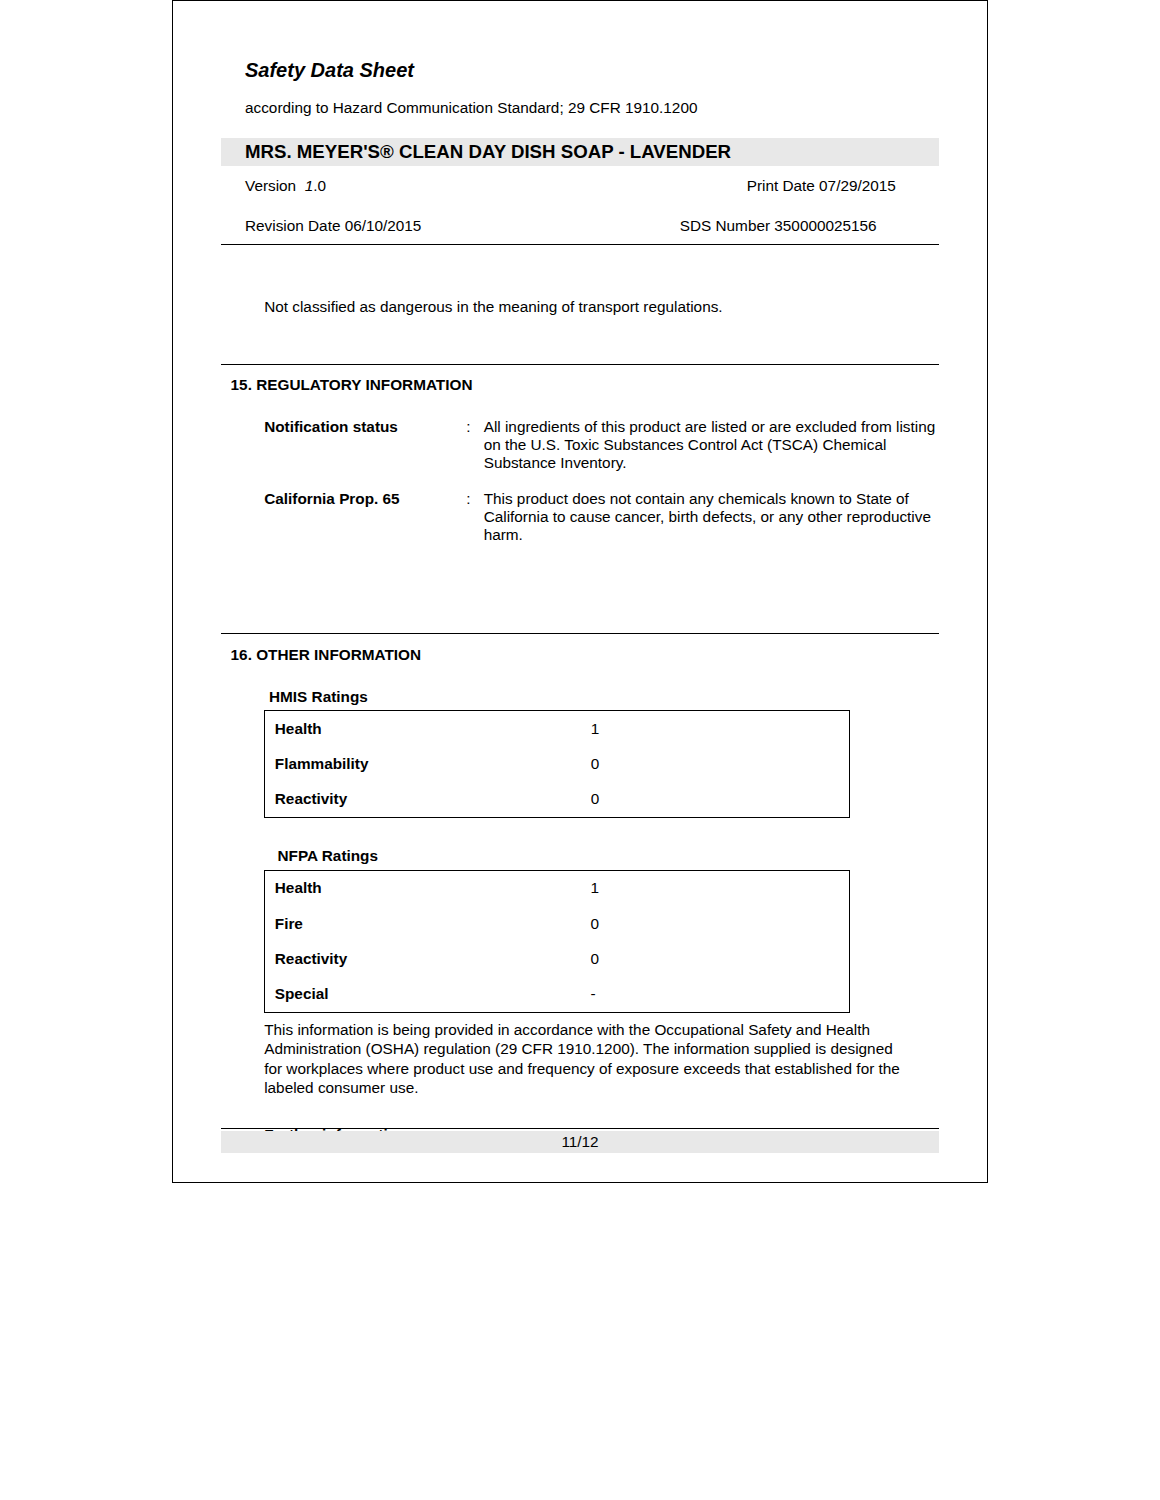Safety Data Sheet
according to Hazard Communication Standard; 29 CFR 1910.1200
MRS. MEYER'S® CLEAN DAY DISH SOAP - LAVENDER
Version 1.0
Print Date 07/29/2015
Revision Date 06/10/2015
SDS Number 350000025156
Not classified as dangerous in the meaning of transport regulations.
15. REGULATORY INFORMATION
| Notification status | : | All ingredients of this product are listed or are excluded from listing on the U.S. Toxic Substances Control Act (TSCA) Chemical Substance Inventory. |
| California Prop. 65 | : | This product does not contain any chemicals known to State of California to cause cancer, birth defects, or any other reproductive harm. |
16. OTHER INFORMATION
HMIS Ratings
| Health | 1 |
| Flammability | 0 |
| Reactivity | 0 |
NFPA Ratings
| Health | 1 |
| Fire | 0 |
| Reactivity | 0 |
| Special | - |
This information is being provided in accordance with the Occupational Safety and Health Administration (OSHA) regulation (29 CFR 1910.1200). The information supplied is designed for workplaces where product use and frequency of exposure exceeds that established for the labeled consumer use.
Further information
11/12